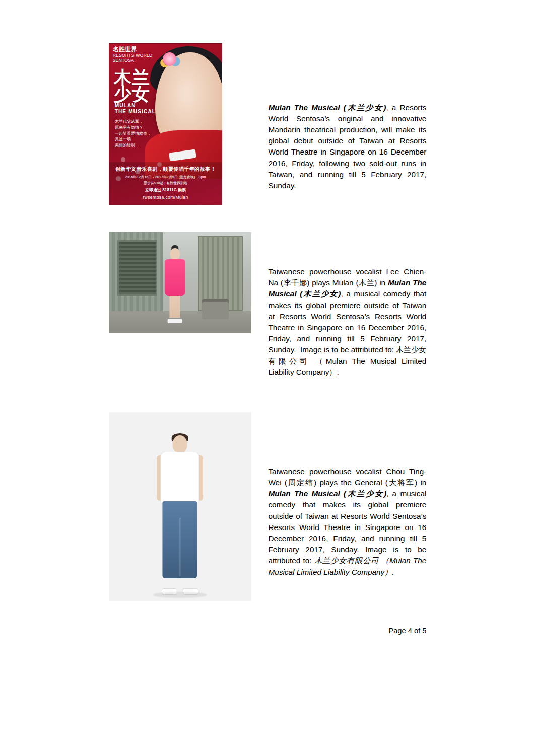名胜世界RESORTS WORLD
SENTOSA
木兰
少女
MULAN
THE MUSICAL
木兰代父从军，
原来另有隐情？
一起笑看爱情故事，
竟是一场
美丽的错误…
创新华文音乐喜剧，颠覆传唱千年的故事！
2016年12月16日 - 2017年2月5日 (指定夜晚)，8pm
票价从$38起 | 名胜世界剧场
立即通过 81811C 购票
rwsentosa.com/Mulan
Mulan The Musical (木兰少女), a Resorts World Sentosa’s original and innovative Mandarin theatrical production, will make its global debut outside of Taiwan at Resorts World Theatre in Singapore on 16 December 2016, Friday, following two sold-out runs in Taiwan, and running till 5 February 2017, Sunday.
Taiwanese powerhouse vocalist Lee Chien-Na (李千娜) plays Mulan (木兰) in Mulan The Musical (木兰少女), a musical comedy that makes its global premiere outside of Taiwan at Resorts World Sentosa’s Resorts World Theatre in Singapore on 16 December 2016, Friday, and running till 5 February 2017, Sunday. Image is to be attributed to: 木兰少女有限公司 （Mulan The Musical Limited Liability Company）.
Taiwanese powerhouse vocalist Chou Ting-Wei (周定纬) plays the General (大将军) in Mulan The Musical (木兰少女), a musical comedy that makes its global premiere outside of Taiwan at Resorts World Sentosa’s Resorts World Theatre in Singapore on 16 December 2016, Friday, and running till 5 February 2017, Sunday. Image is to be attributed to: 木兰少女有限公司 （Mulan The Musical Limited Liability Company）.
Page 4 of 5